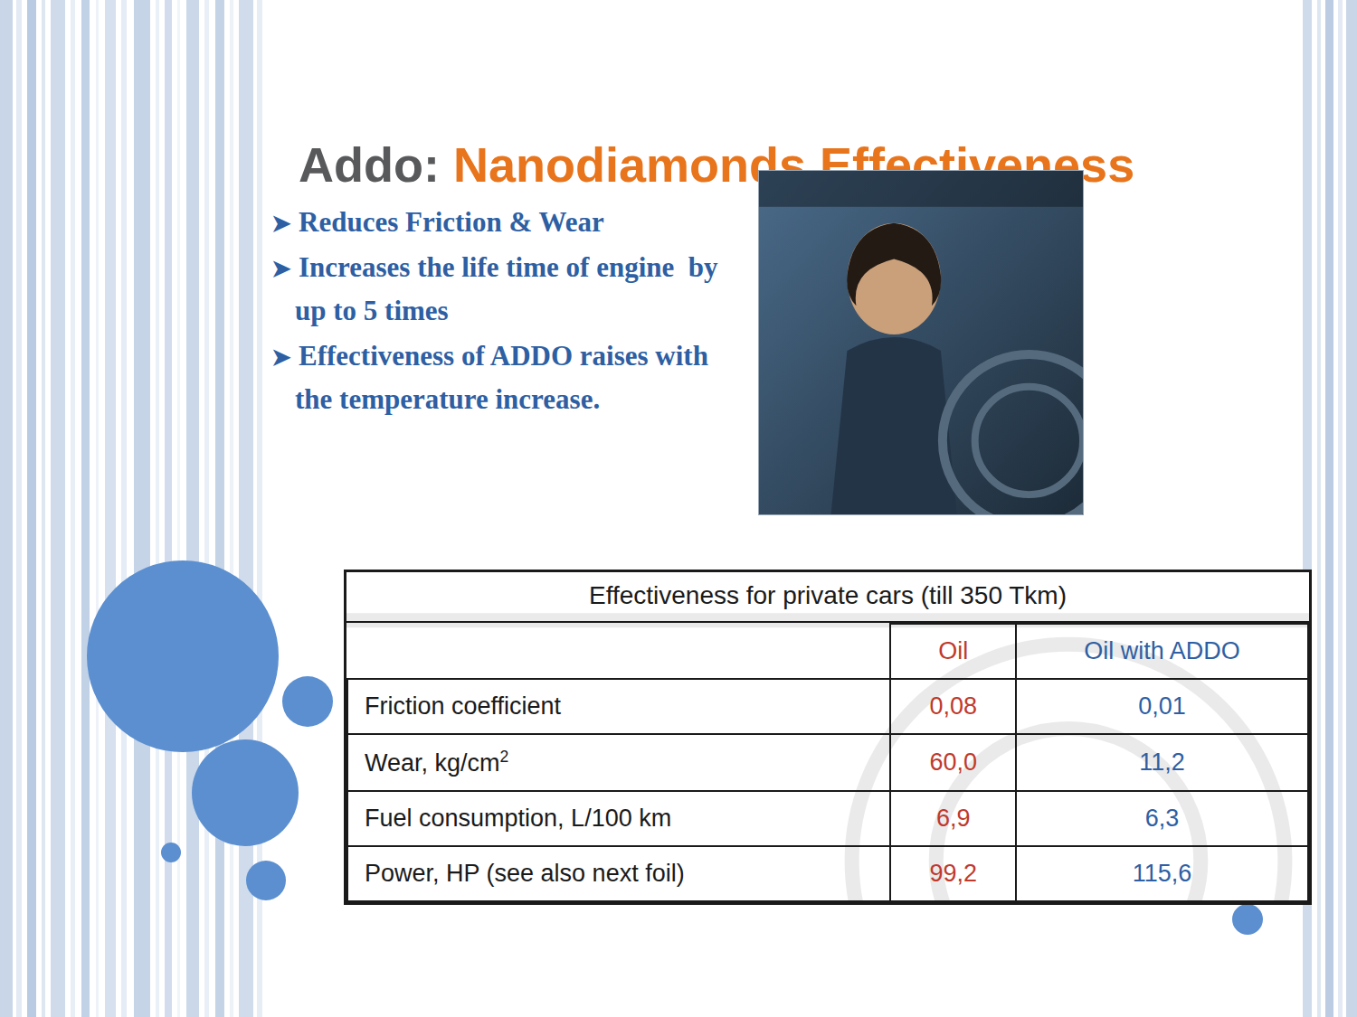Addo: Nanodiamonds Effectiveness
➤Reduces Friction & Wear
➤Increases the life time of engine by up to 5 times
➤Effectiveness of ADDO raises with the temperature increase.
Effectiveness for private cars (till 350 Tkm)
| | Oil | Oil with ADDO |
| --- | --- | --- |
| Friction coefficient | 0,08 | 0,01 |
| Wear, kg/cm 2 | 60,0 | 11,2 |
| Fuel consumption, L/100 km | 6,9 | 6,3 |
| Power, HP (see also next foil) | 99,2 | 115,6 |